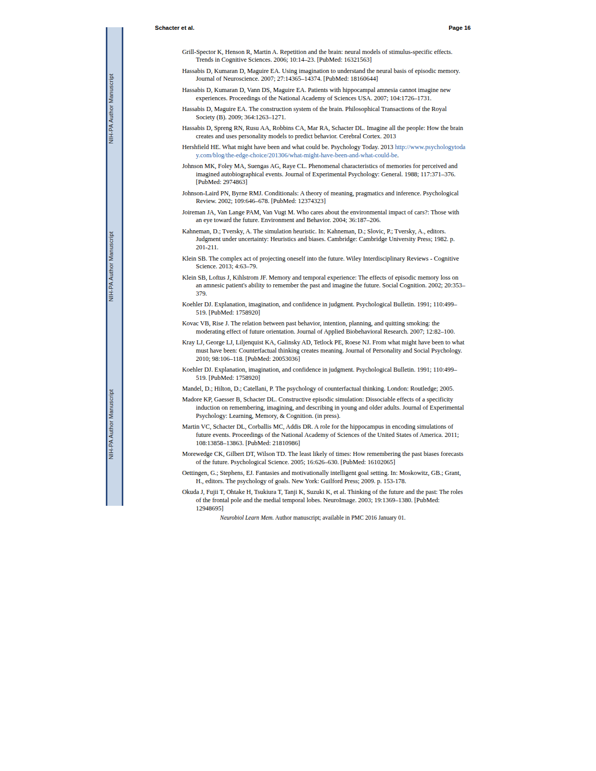NIH-PA Author Manuscript NIH-PA Author Manuscript NIH-PA Author Manuscript
Schacter et al.
Page 16
Grill-Spector K, Henson R, Martin A. Repetition and the brain: neural models of stimulus-specific effects. Trends in Cognitive Sciences. 2006; 10:14–23. [PubMed: 16321563]
Hassabis D, Kumaran D, Maguire EA. Using imagination to understand the neural basis of episodic memory. Journal of Neuroscience. 2007; 27:14365–14374. [PubMed: 18160644]
Hassabis D, Kumaran D, Vann DS, Maguire EA. Patients with hippocampal amnesia cannot imagine new experiences. Proceedings of the National Academy of Sciences USA. 2007; 104:1726–1731.
Hassabis D, Maguire EA. The construction system of the brain. Philosophical Transactions of the Royal Society (B). 2009; 364:1263–1271.
Hassabis D, Spreng RN, Rusu AA, Robbins CA, Mar RA, Schacter DL. Imagine all the people: How the brain creates and uses personality models to predict behavior. Cerebral Cortex. 2013
Hershfield HE. What might have been and what could be. Psychology Today. 2013 http://www.psychologytoday.com/blog/the-edge-choice/201306/what-might-have-been-and-what-could-be.
Johnson MK, Foley MA, Suengas AG, Raye CL. Phenomenal characteristics of memories for perceived and imagined autobiographical events. Journal of Experimental Psychology: General. 1988; 117:371–376. [PubMed: 2974863]
Johnson-Laird PN, Byrne RMJ. Conditionals: A theory of meaning, pragmatics and inference. Psychological Review. 2002; 109:646–678. [PubMed: 12374323]
Joireman JA, Van Lange PAM, Van Vugt M. Who cares about the environmental impact of cars?: Those with an eye toward the future. Environment and Behavior. 2004; 36:187–206.
Kahneman, D.; Tversky, A. The simulation heuristic. In: Kahneman, D.; Slovic, P.; Tversky, A., editors. Judgment under uncertainty: Heuristics and biases. Cambridge: Cambridge University Press; 1982. p. 201-211.
Klein SB. The complex act of projecting oneself into the future. Wiley Interdisciplinary Reviews - Cognitive Science. 2013; 4:63–79.
Klein SB, Loftus J, Kihlstrom JF. Memory and temporal experience: The effects of episodic memory loss on an amnesic patient's ability to remember the past and imagine the future. Social Cognition. 2002; 20:353–379.
Koehler DJ. Explanation, imagination, and confidence in judgment. Psychological Bulletin. 1991; 110:499–519. [PubMed: 1758920]
Kovac VB, Rise J. The relation between past behavior, intention, planning, and quitting smoking: the moderating effect of future orientation. Journal of Applied Biobehavioral Research. 2007; 12:82–100.
Kray LJ, George LJ, Liljenquist KA, Galinsky AD, Tetlock PE, Roese NJ. From what might have been to what must have been: Counterfactual thinking creates meaning. Journal of Personality and Social Psychology. 2010; 98:106–118. [PubMed: 20053036]
Koehler DJ. Explanation, imagination, and confidence in judgment. Psychological Bulletin. 1991; 110:499–519. [PubMed: 1758920]
Mandel, D.; Hilton, D.; Catellani, P. The psychology of counterfactual thinking. London: Routledge; 2005.
Madore KP, Gaesser B, Schacter DL. Constructive episodic simulation: Dissociable effects of a specificity induction on remembering, imagining, and describing in young and older adults. Journal of Experimental Psychology: Learning, Memory, & Cognition. (in press).
Martin VC, Schacter DL, Corballis MC, Addis DR. A role for the hippocampus in encoding simulations of future events. Proceedings of the National Academy of Sciences of the United States of America. 2011; 108:13858–13863. [PubMed: 21810986]
Morewedge CK, Gilbert DT, Wilson TD. The least likely of times: How remembering the past biases forecasts of the future. Psychological Science. 2005; 16:626–630. [PubMed: 16102065]
Oettingen, G.; Stephens, EJ. Fantasies and motivationally intelligent goal setting. In: Moskowitz, GB.; Grant, H., editors. The psychology of goals. New York: Guilford Press; 2009. p. 153-178.
Okuda J, Fujii T, Ohtake H, Tsukiura T, Tanji K, Suzuki K, et al. Thinking of the future and the past: The roles of the frontal pole and the medial temporal lobes. NeuroImage. 2003; 19:1369–1380. [PubMed: 12948695]
Neurobiol Learn Mem. Author manuscript; available in PMC 2016 January 01.